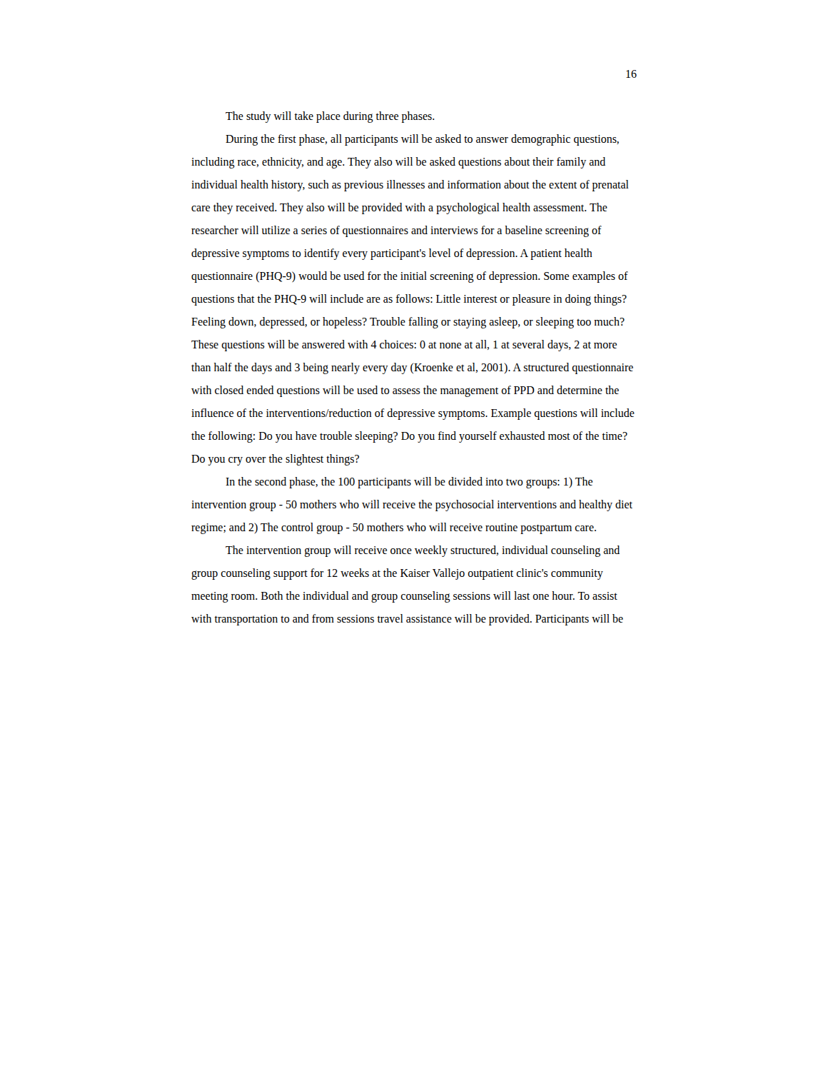16
The study will take place during three phases.
During the first phase, all participants will be asked to answer demographic questions, including race, ethnicity, and age. They also will be asked questions about their family and individual health history, such as previous illnesses and information about the extent of prenatal care they received. They also will be provided with a psychological health assessment. The researcher will utilize a series of questionnaires and interviews for a baseline screening of depressive symptoms to identify every participant's level of depression. A patient health questionnaire (PHQ-9) would be used for the initial screening of depression. Some examples of questions that the PHQ-9 will include are as follows: Little interest or pleasure in doing things? Feeling down, depressed, or hopeless? Trouble falling or staying asleep, or sleeping too much? These questions will be answered with 4 choices: 0 at none at all, 1 at several days, 2 at more than half the days and 3 being nearly every day (Kroenke et al, 2001). A structured questionnaire with closed ended questions will be used to assess the management of PPD and determine the influence of the interventions/reduction of depressive symptoms. Example questions will include the following: Do you have trouble sleeping? Do you find yourself exhausted most of the time? Do you cry over the slightest things?
In the second phase, the 100 participants will be divided into two groups: 1) The intervention group - 50 mothers who will receive the psychosocial interventions and healthy diet regime; and 2) The control group - 50 mothers who will receive routine postpartum care.
The intervention group will receive once weekly structured, individual counseling and group counseling support for 12 weeks at the Kaiser Vallejo outpatient clinic's community meeting room. Both the individual and group counseling sessions will last one hour. To assist with transportation to and from sessions travel assistance will be provided. Participants will be